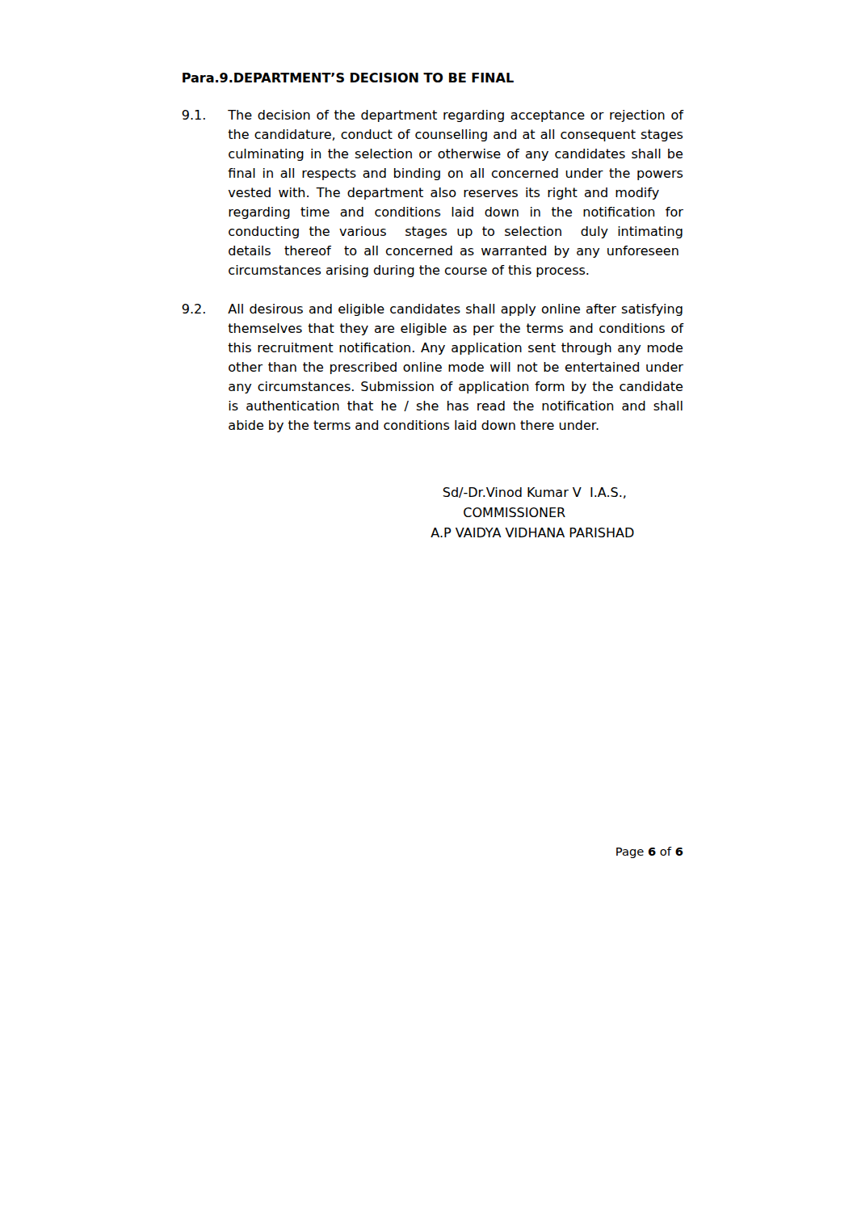Para.9.DEPARTMENT’S DECISION TO BE FINAL
9.1.
The decision of the department regarding acceptance or rejection of the candidature, conduct of counselling and at all consequent stages culminating in the selection or otherwise of any candidates shall be final in all respects and binding on all concerned under the powers vested with. The department also reserves its right and modify regarding time and conditions laid down in the notification for conducting the various stages up to selection duly intimating details thereof to all concerned as warranted by any unforeseen circumstances arising during the course of this process.
9.2.
All desirous and eligible candidates shall apply online after satisfying themselves that they are eligible as per the terms and conditions of this recruitment notification. Any application sent through any mode other than the prescribed online mode will not be entertained under any circumstances. Submission of application form by the candidate is authentication that he / she has read the notification and shall abide by the terms and conditions laid down there under.
Sd/-Dr.Vinod Kumar V I.A.S.,
COMMISSIONER
A.P VAIDYA VIDHANA PARISHAD
Page 6 of 6